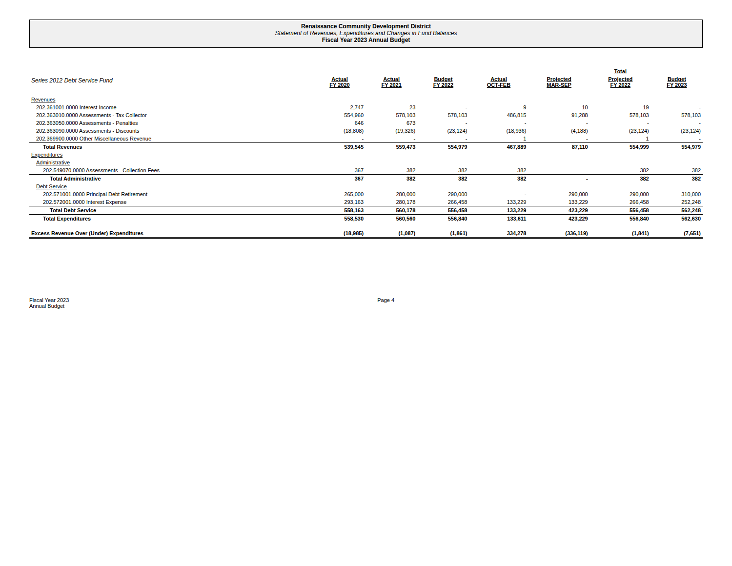Renaissance Community Development District
Statement of Revenues, Expenditures and Changes in Fund Balances
Fiscal Year 2023 Annual Budget
| Series 2012 Debt Service Fund | | | | | | Total | |
| Actual FY 2020 | Actual FY 2021 | Budget FY 2022 | Actual OCT-FEB | Projected MAR-SEP | Projected FY 2022 | Budget FY 2023 |
| Revenues | |
| 202.361001.0000 Interest Income | 2,747 | 23 | - | 9 | 10 | 19 | - |
| 202.363010.0000 Assessments - Tax Collector | 554,960 | 578,103 | 578,103 | 486,815 | 91,288 | 578,103 | 578,103 |
| 202.363050.0000 Assessments - Penalties | 646 | 673 | - | - | - | - | - |
| 202.363090.0000 Assessments - Discounts | (18,808) | (19,326) | (23,124) | (18,936) | (4,188) | (23,124) | (23,124) |
| 202.369900.0000 Other Miscellaneous Revenue | - | - | - | 1 | - | 1 | - |
| Total Revenues | 539,545 | 559,473 | 554,979 | 467,889 | 87,110 | 554,999 | 554,979 |
| Expenditures | |
| Administrative | |
| 202.549070.0000 Assessments - Collection Fees | 367 | 382 | 382 | 382 | - | 382 | 382 |
| Total Administrative | 367 | 382 | 382 | 382 | - | 382 | 382 |
| Debt Service | |
| 202.571001.0000 Principal Debt Retirement | 265,000 | 280,000 | 290,000 | - | 290,000 | 290,000 | 310,000 |
| 202.572001.0000 Interest Expense | 293,163 | 280,178 | 266,458 | 133,229 | 133,229 | 266,458 | 252,248 |
| Total Debt Service | 558,163 | 560,178 | 556,458 | 133,229 | 423,229 | 556,458 | 562,248 |
| Total Expenditures | 558,530 | 560,560 | 556,840 | 133,611 | 423,229 | 556,840 | 562,630 |
| Excess Revenue Over (Under) Expenditures | (18,985) | (1,087) | (1,861) | 334,278 | (336,119) | (1,841) | (7,651) |
Fiscal Year 2023
Annual Budget
Page 4